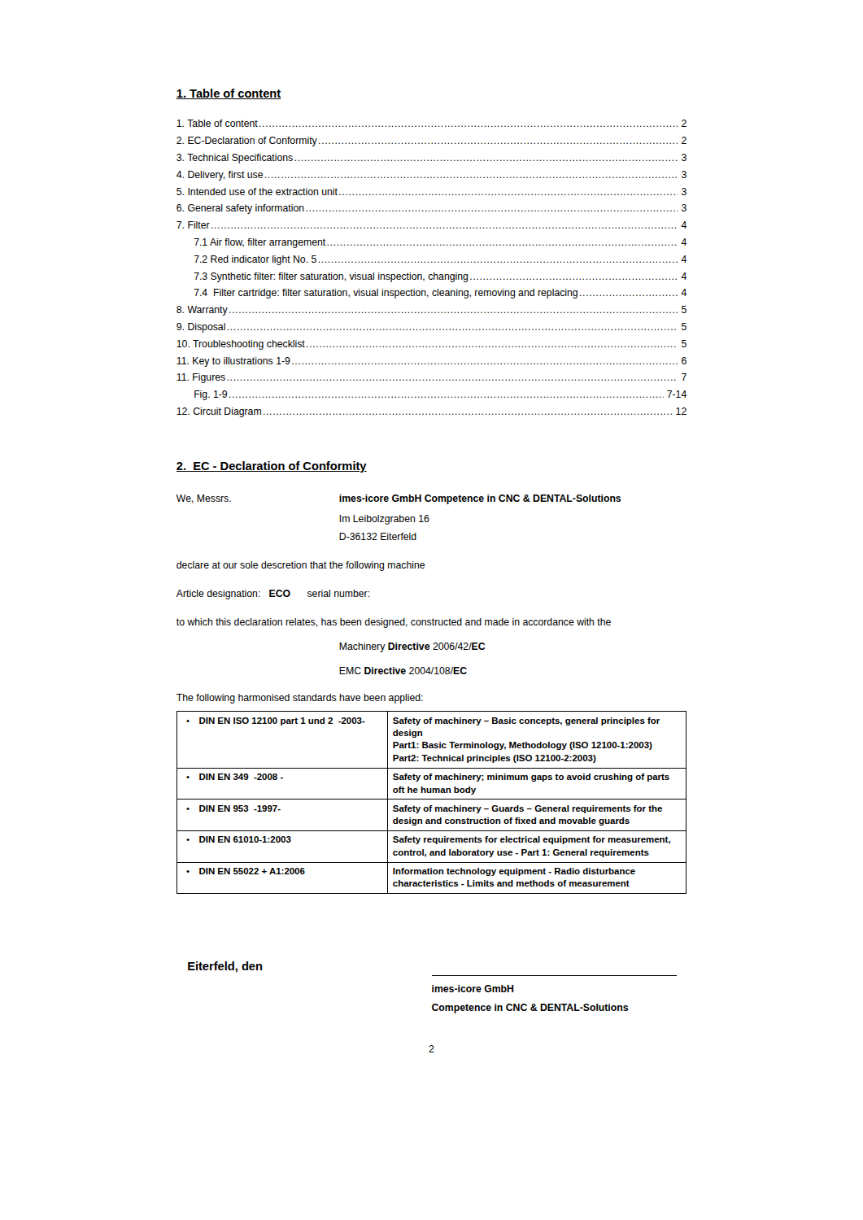1. Table of content
1. Table of content .................................................................................................................................................................. 2
2. EC-Declaration of Conformity ................................................................................................................................................. 2
3. Technical Specifications ....................................................................................................................................................... 3
4. Delivery, first use ................................................................................................................................................................. 3
5. Intended use of the extraction unit ......................................................................................................................................... 3
6. General safety information ................................................................................................................................................. 3
7. Filter ......................................................................................................................................................................... 4
7.1 Air flow, filter arrangement ......................................................................................................................................... 4
7.2 Red indicator light No. 5 ............................................................................................................................................. 4
7.3 Synthetic filter: filter saturation, visual inspection, changing ............................................................................. 4
7.4 Filter cartridge: filter saturation, visual inspection, cleaning, removing and replacing ....................................... 4
8. Warranty .................................................................................................................................................................. 5
9. Disposal ................................................................................................................................................................... 5
10. Troubleshooting checklist ................................................................................................................................................ 5
11. Key to illustrations 1-9 ..................................................................................................................................................... 6
11. Figures ................................................................................................................................................................... 7
Fig. 1-9 ......................................................................................................................................................... 7-14
12. Circuit Diagram ................................................................................................................................................................. 12
2. EC - Declaration of Conformity
We, Messrs.
imes-icore GmbH Competence in CNC & DENTAL-Solutions
Im Leibolzgraben 16
D-36132 Eiterfeld
declare at our sole descretion that the following machine
Article designation: ECO serial number:
to which this declaration relates, has been designed, constructed and made in accordance with the
Machinery Directive 2006/42/EC
EMC Directive 2004/108/EC
The following harmonised standards have been applied:
| • | DIN EN ISO 12100 part 1 und 2 -2003- | Safety of machinery – Basic concepts, general principles for design Part1: Basic Terminology, Methodology (ISO 12100-1:2003) Part2: Technical principles (ISO 12100-2:2003) |
| • | DIN EN 349 -2008 - | Safety of machinery; minimum gaps to avoid crushing of parts oft he human body |
| • | DIN EN 953 -1997- | Safety of machinery – Guards – General requirements for the design and construction of fixed and movable guards |
| • | DIN EN 61010-1:2003 | Safety requirements for electrical equipment for measurement, control, and laboratory use - Part 1: General requirements |
| • | DIN EN 55022 + A1:2006 | Information technology equipment - Radio disturbance characteristics - Limits and methods of measurement |
Eiterfeld, den
imes-icore GmbH
Competence in CNC & DENTAL-Solutions
2